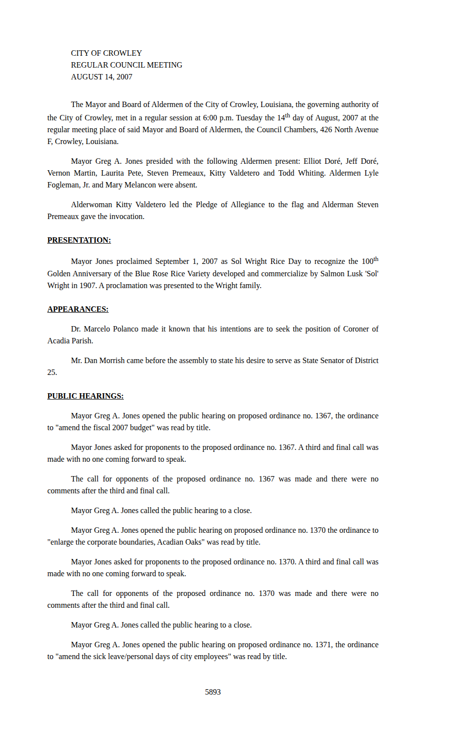CITY OF CROWLEY
REGULAR COUNCIL MEETING
AUGUST 14, 2007
The Mayor and Board of Aldermen of the City of Crowley, Louisiana, the governing authority of the City of Crowley, met in a regular session at 6:00 p.m. Tuesday the 14th day of August, 2007 at the regular meeting place of said Mayor and Board of Aldermen, the Council Chambers, 426 North Avenue F, Crowley, Louisiana.
Mayor Greg A. Jones presided with the following Aldermen present: Elliot Doré, Jeff Doré, Vernon Martin, Laurita Pete, Steven Premeaux, Kitty Valdetero and Todd Whiting. Aldermen Lyle Fogleman, Jr. and Mary Melancon were absent.
Alderwoman Kitty Valdetero led the Pledge of Allegiance to the flag and Alderman Steven Premeaux gave the invocation.
PRESENTATION:
Mayor Jones proclaimed September 1, 2007 as Sol Wright Rice Day to recognize the 100th Golden Anniversary of the Blue Rose Rice Variety developed and commercialize by Salmon Lusk 'Sol' Wright in 1907. A proclamation was presented to the Wright family.
APPEARANCES:
Dr. Marcelo Polanco made it known that his intentions are to seek the position of Coroner of Acadia Parish.
Mr. Dan Morrish came before the assembly to state his desire to serve as State Senator of District 25.
PUBLIC HEARINGS:
Mayor Greg A. Jones opened the public hearing on proposed ordinance no. 1367, the ordinance to "amend the fiscal 2007 budget" was read by title.
Mayor Jones asked for proponents to the proposed ordinance no. 1367. A third and final call was made with no one coming forward to speak.
The call for opponents of the proposed ordinance no. 1367 was made and there were no comments after the third and final call.
Mayor Greg A. Jones called the public hearing to a close.
Mayor Greg A. Jones opened the public hearing on proposed ordinance no. 1370 the ordinance to "enlarge the corporate boundaries, Acadian Oaks" was read by title.
Mayor Jones asked for proponents to the proposed ordinance no. 1370. A third and final call was made with no one coming forward to speak.
The call for opponents of the proposed ordinance no. 1370 was made and there were no comments after the third and final call.
Mayor Greg A. Jones called the public hearing to a close.
Mayor Greg A. Jones opened the public hearing on proposed ordinance no. 1371, the ordinance to "amend the sick leave/personal days of city employees" was read by title.
5893